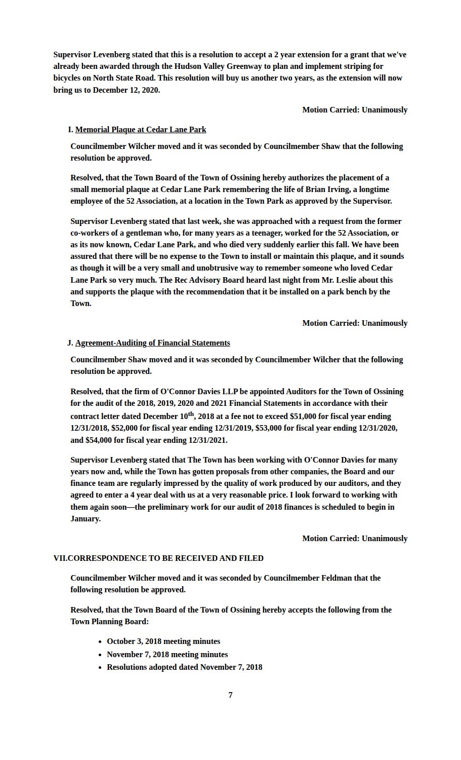Supervisor Levenberg stated that this is a resolution to accept a 2 year extension for a grant that we've already been awarded through the Hudson Valley Greenway to plan and implement striping for bicycles on North State Road. This resolution will buy us another two years, as the extension will now bring us to December 12, 2020.
Motion Carried: Unanimously
Memorial Plaque at Cedar Lane Park
Councilmember Wilcher moved and it was seconded by Councilmember Shaw that the following resolution be approved.
Resolved, that the Town Board of the Town of Ossining hereby authorizes the placement of a small memorial plaque at Cedar Lane Park remembering the life of Brian Irving, a longtime employee of the 52 Association, at a location in the Town Park as approved by the Supervisor.
Supervisor Levenberg stated that last week, she was approached with a request from the former co-workers of a gentleman who, for many years as a teenager, worked for the 52 Association, or as its now known, Cedar Lane Park, and who died very suddenly earlier this fall. We have been assured that there will be no expense to the Town to install or maintain this plaque, and it sounds as though it will be a very small and unobtrusive way to remember someone who loved Cedar Lane Park so very much. The Rec Advisory Board heard last night from Mr. Leslie about this and supports the plaque with the recommendation that it be installed on a park bench by the Town.
Motion Carried: Unanimously
Agreement-Auditing of Financial Statements
Councilmember Shaw moved and it was seconded by Councilmember Wilcher that the following resolution be approved.
Resolved, that the firm of O'Connor Davies LLP be appointed Auditors for the Town of Ossining for the audit of the 2018, 2019, 2020 and 2021 Financial Statements in accordance with their contract letter dated December 10th, 2018 at a fee not to exceed $51,000 for fiscal year ending 12/31/2018, $52,000 for fiscal year ending 12/31/2019, $53,000 for fiscal year ending 12/31/2020, and $54,000 for fiscal year ending 12/31/2021.
Supervisor Levenberg stated that The Town has been working with O'Connor Davies for many years now and, while the Town has gotten proposals from other companies, the Board and our finance team are regularly impressed by the quality of work produced by our auditors, and they agreed to enter a 4 year deal with us at a very reasonable price. I look forward to working with them again soon—the preliminary work for our audit of 2018 finances is scheduled to begin in January.
Motion Carried: Unanimously
VII.CORRESPONDENCE TO BE RECEIVED AND FILED
Councilmember Wilcher moved and it was seconded by Councilmember Feldman that the following resolution be approved.
Resolved, that the Town Board of the Town of Ossining hereby accepts the following from the Town Planning Board:
October 3, 2018 meeting minutes
November 7, 2018 meeting minutes
Resolutions adopted dated November 7, 2018
7